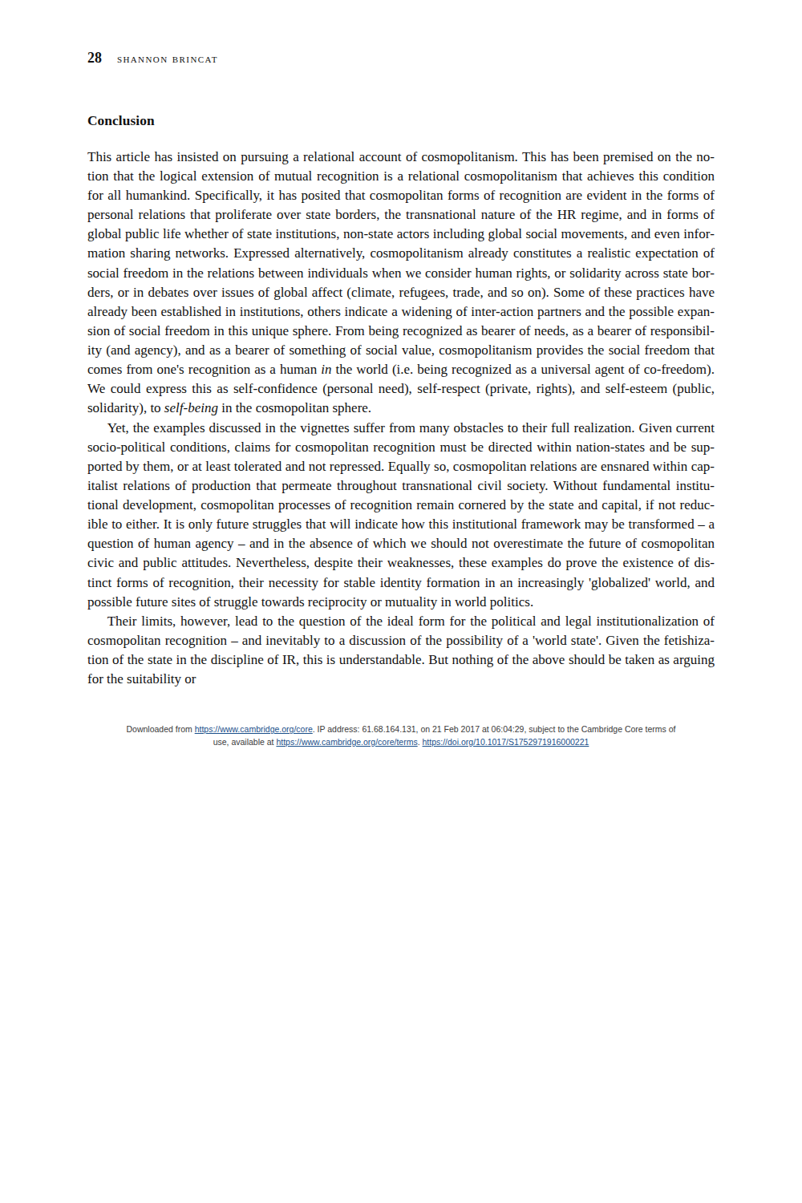28 Shannon Brincat
Conclusion
This article has insisted on pursuing a relational account of cosmopolitanism. This has been premised on the notion that the logical extension of mutual recognition is a relational cosmopolitanism that achieves this condition for all humankind. Specifically, it has posited that cosmopolitan forms of recognition are evident in the forms of personal relations that proliferate over state borders, the transnational nature of the HR regime, and in forms of global public life whether of state institutions, non-state actors including global social movements, and even information sharing networks. Expressed alternatively, cosmopolitanism already constitutes a realistic expectation of social freedom in the relations between individuals when we consider human rights, or solidarity across state borders, or in debates over issues of global affect (climate, refugees, trade, and so on). Some of these practices have already been established in institutions, others indicate a widening of inter-action partners and the possible expansion of social freedom in this unique sphere. From being recognized as bearer of needs, as a bearer of responsibility (and agency), and as a bearer of something of social value, cosmopolitanism provides the social freedom that comes from one's recognition as a human in the world (i.e. being recognized as a universal agent of co-freedom). We could express this as self-confidence (personal need), self-respect (private, rights), and self-esteem (public, solidarity), to self-being in the cosmopolitan sphere.
Yet, the examples discussed in the vignettes suffer from many obstacles to their full realization. Given current socio-political conditions, claims for cosmopolitan recognition must be directed within nation-states and be supported by them, or at least tolerated and not repressed. Equally so, cosmopolitan relations are ensnared within capitalist relations of production that permeate throughout transnational civil society. Without fundamental institutional development, cosmopolitan processes of recognition remain cornered by the state and capital, if not reducible to either. It is only future struggles that will indicate how this institutional framework may be transformed – a question of human agency – and in the absence of which we should not overestimate the future of cosmopolitan civic and public attitudes. Nevertheless, despite their weaknesses, these examples do prove the existence of distinct forms of recognition, their necessity for stable identity formation in an increasingly 'globalized' world, and possible future sites of struggle towards reciprocity or mutuality in world politics.
Their limits, however, lead to the question of the ideal form for the political and legal institutionalization of cosmopolitan recognition – and inevitably to a discussion of the possibility of a 'world state'. Given the fetishization of the state in the discipline of IR, this is understandable. But nothing of the above should be taken as arguing for the suitability or
Downloaded from https://www.cambridge.org/core. IP address: 61.68.164.131, on 21 Feb 2017 at 06:04:29, subject to the Cambridge Core terms of use, available at https://www.cambridge.org/core/terms. https://doi.org/10.1017/S1752971916000221